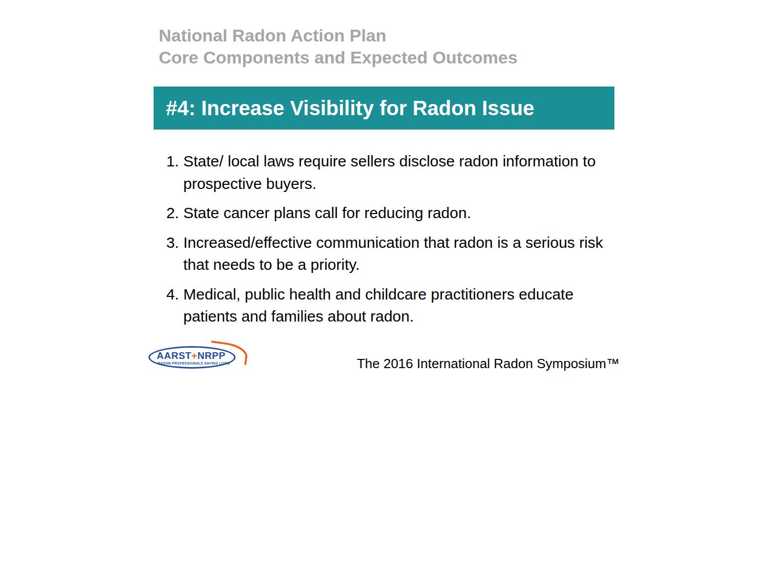National Radon Action Plan
Core Components and Expected Outcomes
#4: Increase Visibility for Radon Issue
State/ local laws require sellers disclose radon information to prospective buyers.
State cancer plans call for reducing radon.
Increased/effective communication that radon is a serious risk that needs to be a priority.
Medical, public health and childcare practitioners educate patients and families about radon.
AARST+NRPP
RADON PROFESSIONALS SAVING LIVES
The 2016 International Radon Symposium™